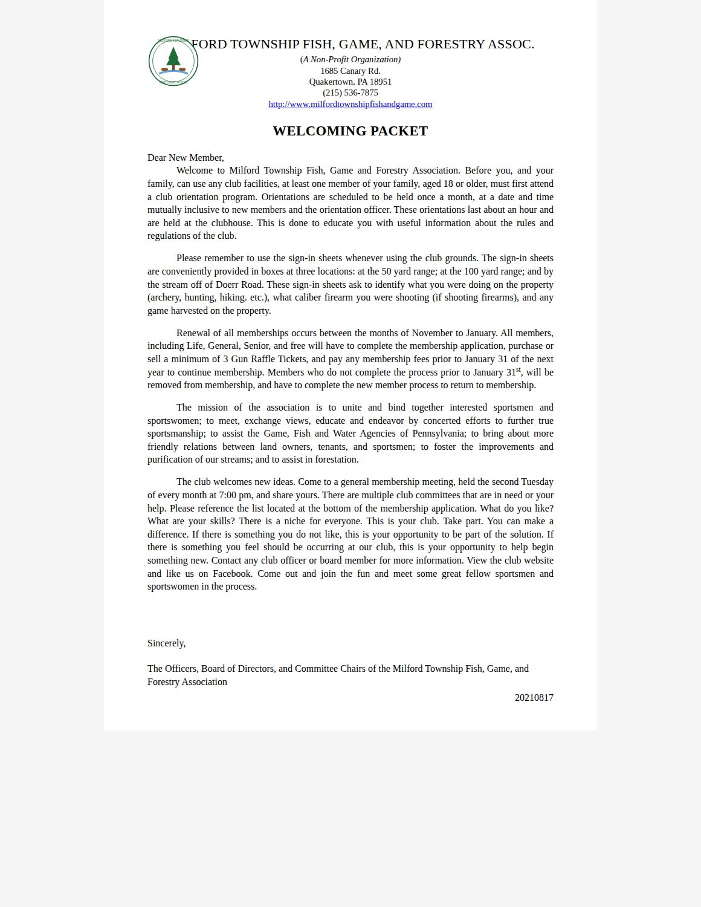MILFORD TOWNSHIP FISH GAME ASSOC.
MILFORD TOWNSHIP FISH, GAME, AND FORESTRY ASSOC.
(A Non-Profit Organization)
1685 Canary Rd.
Quakertown, PA 18951
(215) 536-7875
http://www.milfordtownshipfishandgame.com
WELCOMING PACKET
Dear New Member,
Welcome to Milford Township Fish, Game and Forestry Association. Before you, and your family, can use any club facilities, at least one member of your family, aged 18 or older, must first attend a club orientation program. Orientations are scheduled to be held once a month, at a date and time mutually inclusive to new members and the orientation officer. These orientations last about an hour and are held at the clubhouse. This is done to educate you with useful information about the rules and regulations of the club.
Please remember to use the sign-in sheets whenever using the club grounds. The sign-in sheets are conveniently provided in boxes at three locations: at the 50 yard range; at the 100 yard range; and by the stream off of Doerr Road. These sign-in sheets ask to identify what you were doing on the property (archery, hunting, hiking. etc.), what caliber firearm you were shooting (if shooting firearms), and any game harvested on the property.
Renewal of all memberships occurs between the months of November to January. All members, including Life, General, Senior, and free will have to complete the membership application, purchase or sell a minimum of 3 Gun Raffle Tickets, and pay any membership fees prior to January 31 of the next year to continue membership. Members who do not complete the process prior to January 31st, will be removed from membership, and have to complete the new member process to return to membership.
The mission of the association is to unite and bind together interested sportsmen and sportswomen; to meet, exchange views, educate and endeavor by concerted efforts to further true sportsmanship; to assist the Game, Fish and Water Agencies of Pennsylvania; to bring about more friendly relations between land owners, tenants, and sportsmen; to foster the improvements and purification of our streams; and to assist in forestation.
The club welcomes new ideas. Come to a general membership meeting, held the second Tuesday of every month at 7:00 pm, and share yours. There are multiple club committees that are in need or your help. Please reference the list located at the bottom of the membership application. What do you like? What are your skills? There is a niche for everyone. This is your club. Take part. You can make a difference. If there is something you do not like, this is your opportunity to be part of the solution. If there is something you feel should be occurring at our club, this is your opportunity to help begin something new. Contact any club officer or board member for more information. View the club website and like us on Facebook. Come out and join the fun and meet some great fellow sportsmen and sportswomen in the process.
Sincerely,
The Officers, Board of Directors, and Committee Chairs of the Milford Township Fish, Game, and Forestry Association
20210817